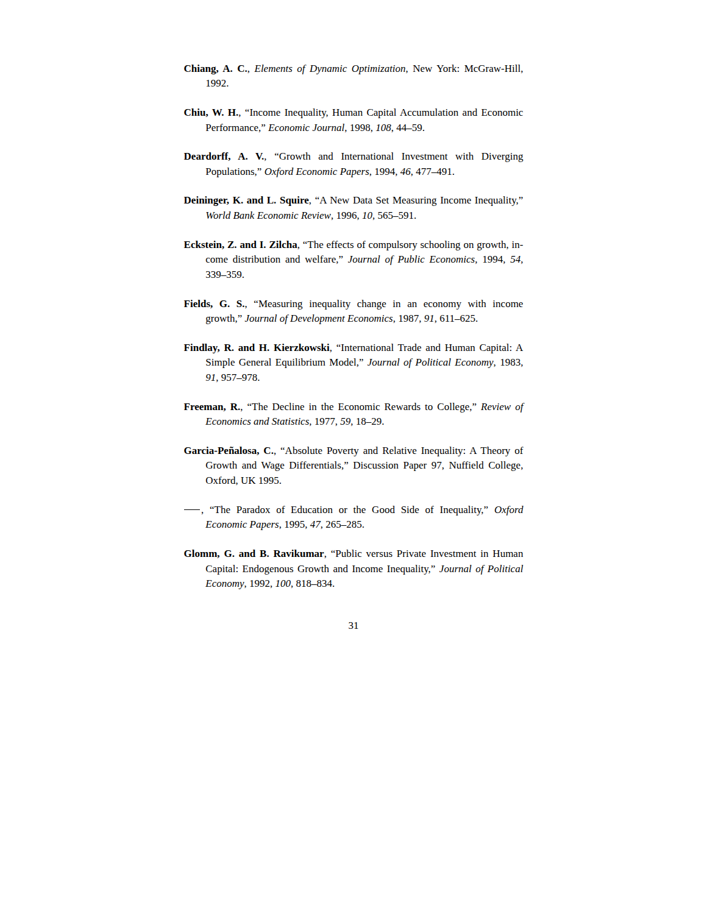Chiang, A. C., Elements of Dynamic Optimization, New York: McGraw-Hill, 1992.
Chiu, W. H., “Income Inequality, Human Capital Accumulation and Economic Performance,” Economic Journal, 1998, 108, 44–59.
Deardorff, A. V., “Growth and International Investment with Diverging Populations,” Oxford Economic Papers, 1994, 46, 477–491.
Deininger, K. and L. Squire, “A New Data Set Measuring Income Inequality,” World Bank Economic Review, 1996, 10, 565–591.
Eckstein, Z. and I. Zilcha, “The effects of compulsory schooling on growth, income distribution and welfare,” Journal of Public Economics, 1994, 54, 339–359.
Fields, G. S., “Measuring inequality change in an economy with income growth,” Journal of Development Economics, 1987, 91, 611–625.
Findlay, R. and H. Kierzkowski, “International Trade and Human Capital: A Simple General Equilibrium Model,” Journal of Political Economy, 1983, 91, 957–978.
Freeman, R., “The Decline in the Economic Rewards to College,” Review of Economics and Statistics, 1977, 59, 18–29.
Garcia-Peñalosa, C., “Absolute Poverty and Relative Inequality: A Theory of Growth and Wage Differentials,” Discussion Paper 97, Nuffield College, Oxford, UK 1995.
, “The Paradox of Education or the Good Side of Inequality,” Oxford Economic Papers, 1995, 47, 265–285.
Glomm, G. and B. Ravikumar, “Public versus Private Investment in Human Capital: Endogenous Growth and Income Inequality,” Journal of Political Economy, 1992, 100, 818–834.
31